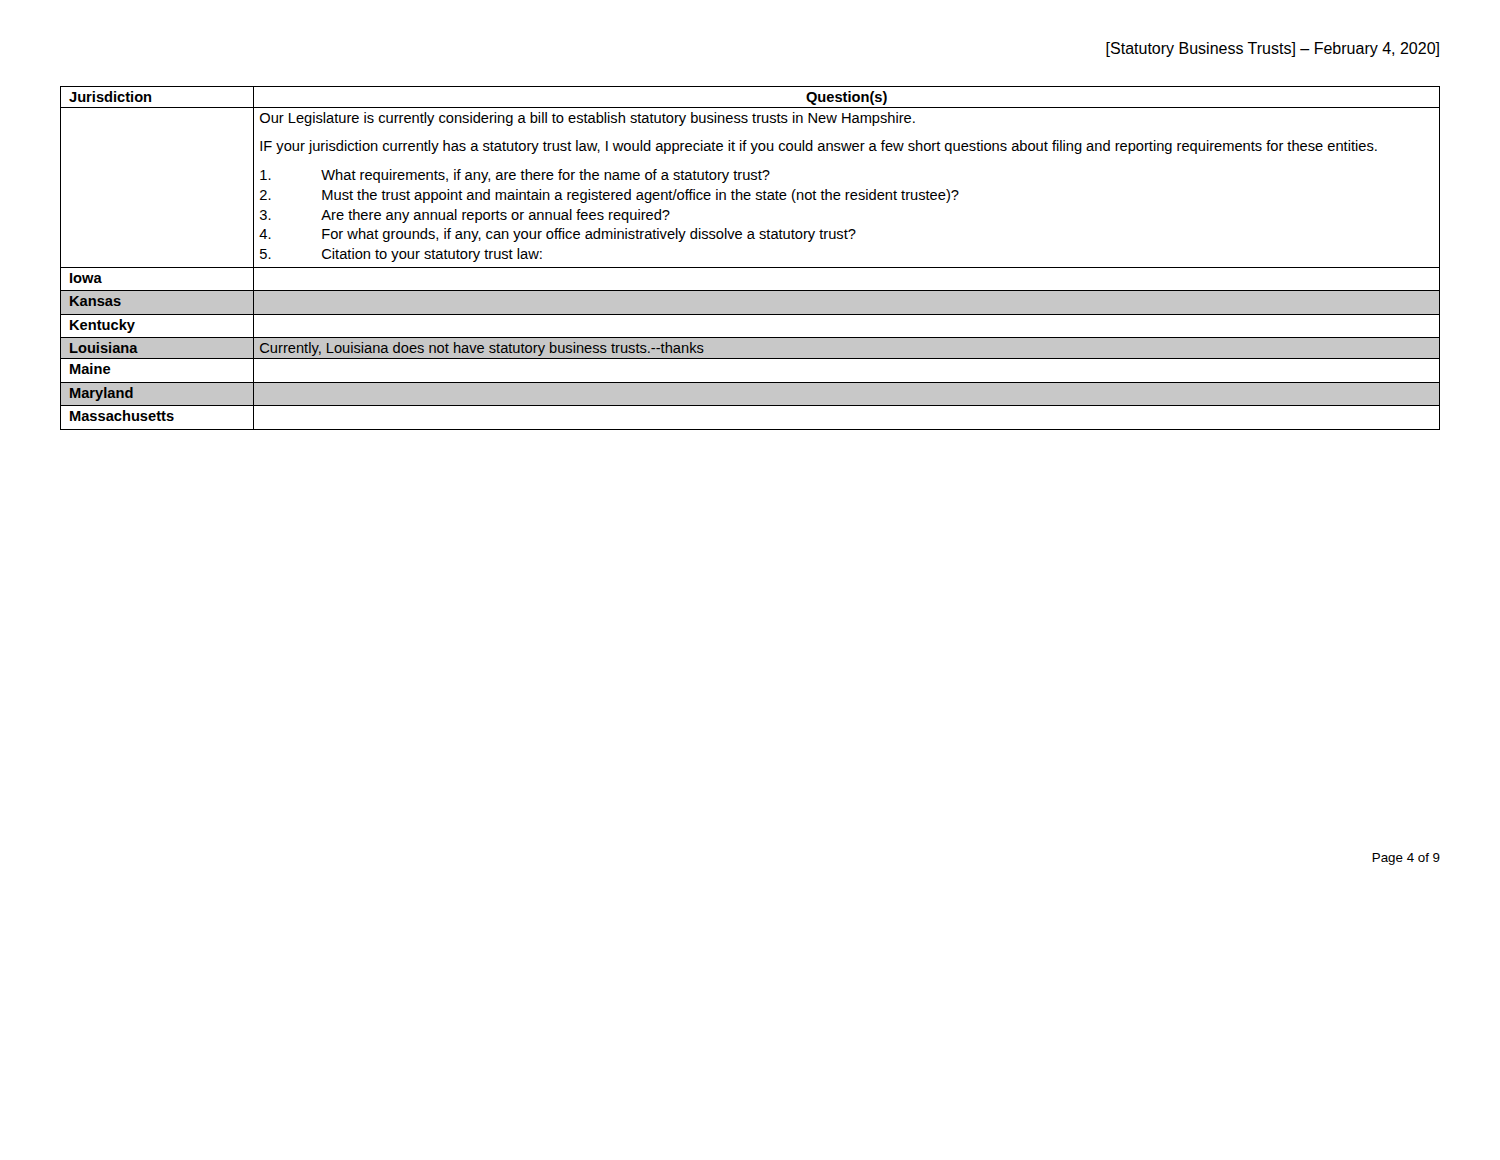[Statutory Business Trusts] – February 4, 2020]
| Jurisdiction | Question(s) |
| --- | --- |
| | Our Legislature is currently considering a bill to establish statutory business trusts in New Hampshire. IF your jurisdiction currently has a statutory trust law, I would appreciate it if you could answer a few short questions about filing and reporting requirements for these entities. 1. What requirements, if any, are there for the name of a statutory trust? 2. Must the trust appoint and maintain a registered agent/office in the state (not the resident trustee)? 3. Are there any annual reports or annual fees required? 4. For what grounds, if any, can your office administratively dissolve a statutory trust? 5. Citation to your statutory trust law: |
| Iowa | |
| Kansas | |
| Kentucky | |
| Louisiana | Currently, Louisiana does not have statutory business trusts.--thanks |
| Maine | |
| Maryland | |
| Massachusetts | |
Page 4 of 9